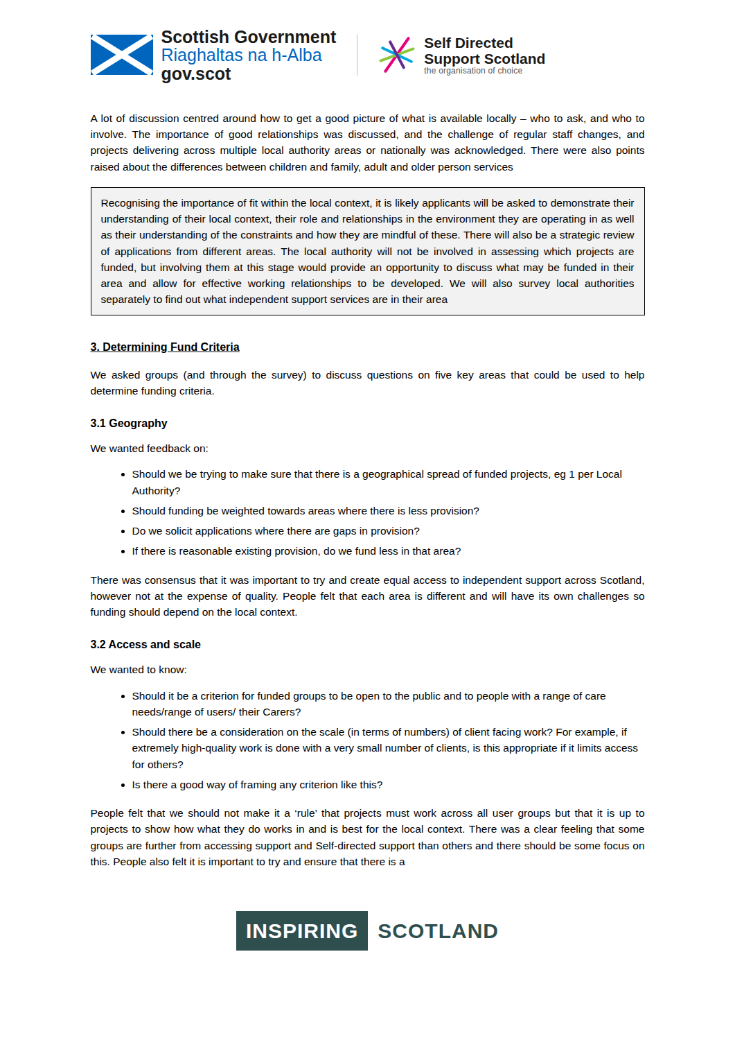Scottish Government
Riaghaltas na h-Alba
gov.scot
Self Directed
Support Scotland
the organisation of choice
A lot of discussion centred around how to get a good picture of what is available locally – who to ask, and who to involve. The importance of good relationships was discussed, and the challenge of regular staff changes, and projects delivering across multiple local authority areas or nationally was acknowledged. There were also points raised about the differences between children and family, adult and older person services
Recognising the importance of fit within the local context, it is likely applicants will be asked to demonstrate their understanding of their local context, their role and relationships in the environment they are operating in as well as their understanding of the constraints and how they are mindful of these. There will also be a strategic review of applications from different areas. The local authority will not be involved in assessing which projects are funded, but involving them at this stage would provide an opportunity to discuss what may be funded in their area and allow for effective working relationships to be developed. We will also survey local authorities separately to find out what independent support services are in their area
3. Determining Fund Criteria
We asked groups (and through the survey) to discuss questions on five key areas that could be used to help determine funding criteria.
3.1 Geography
We wanted feedback on:
Should we be trying to make sure that there is a geographical spread of funded projects, eg 1 per Local Authority?
Should funding be weighted towards areas where there is less provision?
Do we solicit applications where there are gaps in provision?
If there is reasonable existing provision, do we fund less in that area?
There was consensus that it was important to try and create equal access to independent support across Scotland, however not at the expense of quality. People felt that each area is different and will have its own challenges so funding should depend on the local context.
3.2 Access and scale
We wanted to know:
Should it be a criterion for funded groups to be open to the public and to people with a range of care needs/range of users/ their Carers?
Should there be a consideration on the scale (in terms of numbers) of client facing work? For example, if extremely high-quality work is done with a very small number of clients, is this appropriate if it limits access for others?
Is there a good way of framing any criterion like this?
People felt that we should not make it a ‘rule’ that projects must work across all user groups but that it is up to projects to show how what they do works in and is best for the local context. There was a clear feeling that some groups are further from accessing support and Self-directed support than others and there should be some focus on this. People also felt it is important to try and ensure that there is a
INSPIRING SCOTLAND